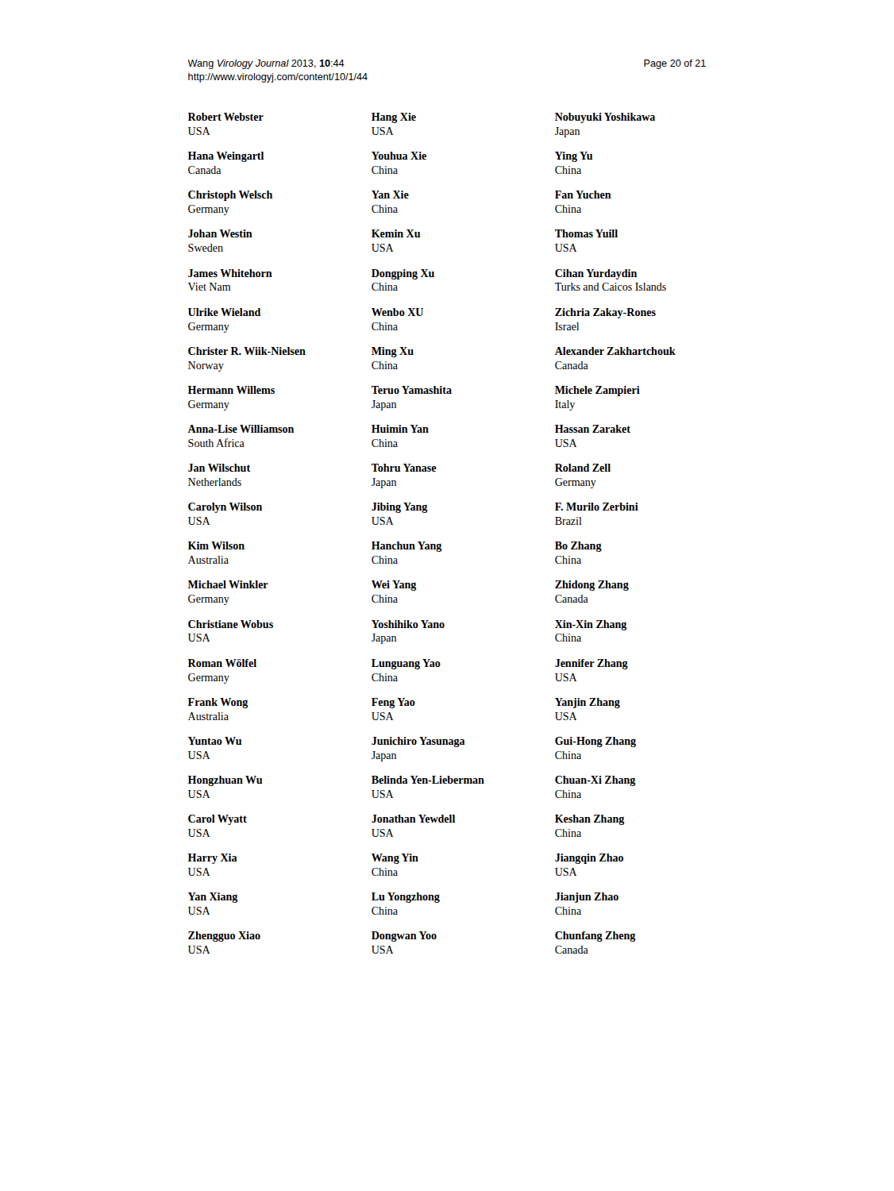Wang Virology Journal 2013, 10:44
http://www.virologyj.com/content/10/1/44
Page 20 of 21
Robert Webster USA
Hana Weingartl Canada
Christoph Welsch Germany
Johan Westin Sweden
James Whitehorn Viet Nam
Ulrike Wieland Germany
Christer R. Wiik-Nielsen Norway
Hermann Willems Germany
Anna-Lise Williamson South Africa
Jan Wilschut Netherlands
Carolyn Wilson USA
Kim Wilson Australia
Michael Winkler Germany
Christiane Wobus USA
Roman Wölfel Germany
Frank Wong Australia
Yuntao Wu USA
Hongzhuan Wu USA
Carol Wyatt USA
Harry Xia USA
Yan Xiang USA
Zhengguo Xiao USA
Hang Xie USA
Youhua Xie China
Yan Xie China
Kemin Xu USA
Dongping Xu China
Wenbo XU China
Ming Xu China
Teruo Yamashita Japan
Huimin Yan China
Tohru Yanase Japan
Jibing Yang USA
Hanchun Yang China
Wei Yang China
Yoshihiko Yano Japan
Lunguang Yao China
Feng Yao USA
Junichiro Yasunaga Japan
Belinda Yen-Lieberman USA
Jonathan Yewdell USA
Wang Yin China
Lu Yongzhong China
Dongwan Yoo USA
Nobuyuki Yoshikawa Japan
Ying Yu China
Fan Yuchen China
Thomas Yuill USA
Cihan Yurdaydin Turks and Caicos Islands
Zichria Zakay-Rones Israel
Alexander Zakhartchouk Canada
Michele Zampieri Italy
Hassan Zaraket USA
Roland Zell Germany
F. Murilo Zerbini Brazil
Bo Zhang China
Zhidong Zhang Canada
Xin-Xin Zhang China
Jennifer Zhang USA
Yanjin Zhang USA
Gui-Hong Zhang China
Chuan-Xi Zhang China
Keshan Zhang China
Jiangqin Zhao USA
Jianjun Zhao China
Chunfang Zheng Canada